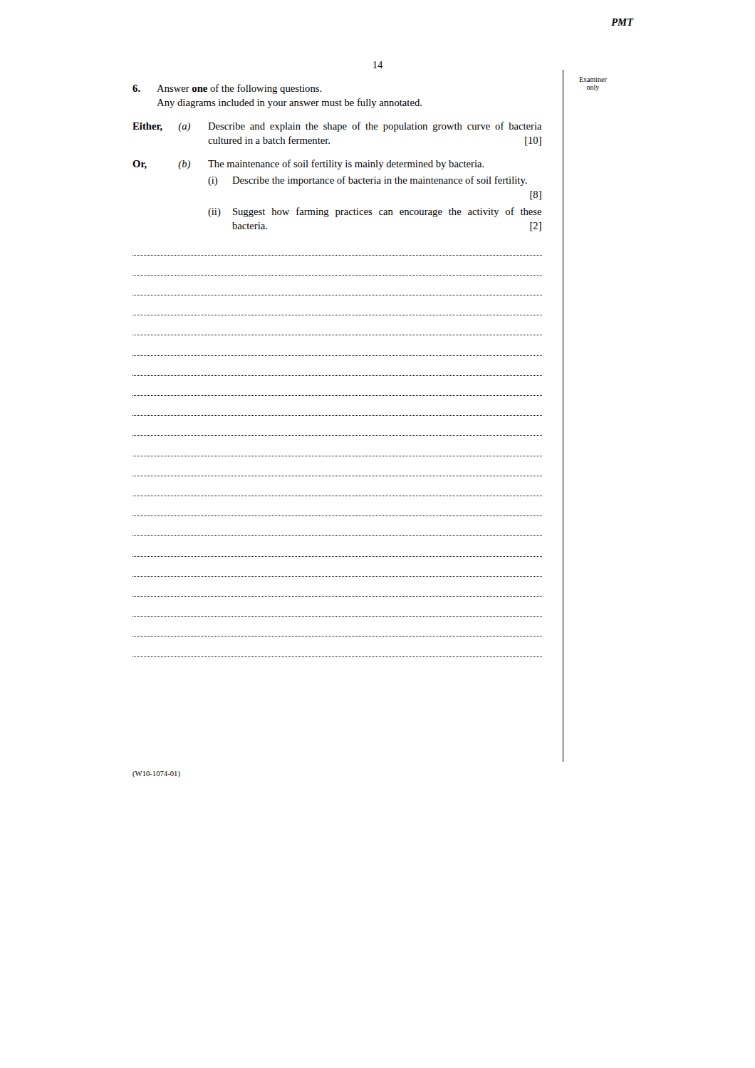PMT
14
Examiner
only
6.
Answer one of the following questions.
Any diagrams included in your answer must be fully annotated.
Either,
(a)
Describe and explain the shape of the population growth curve of bacteria cultured in a batch fermenter. [10]
Or,
(b)
The maintenance of soil fertility is mainly determined by bacteria.
(i)
Describe the importance of bacteria in the maintenance of soil fertility.[8]
(ii)
Suggest how farming practices can encourage the activity of these bacteria. [2]
(W10-1074-01)